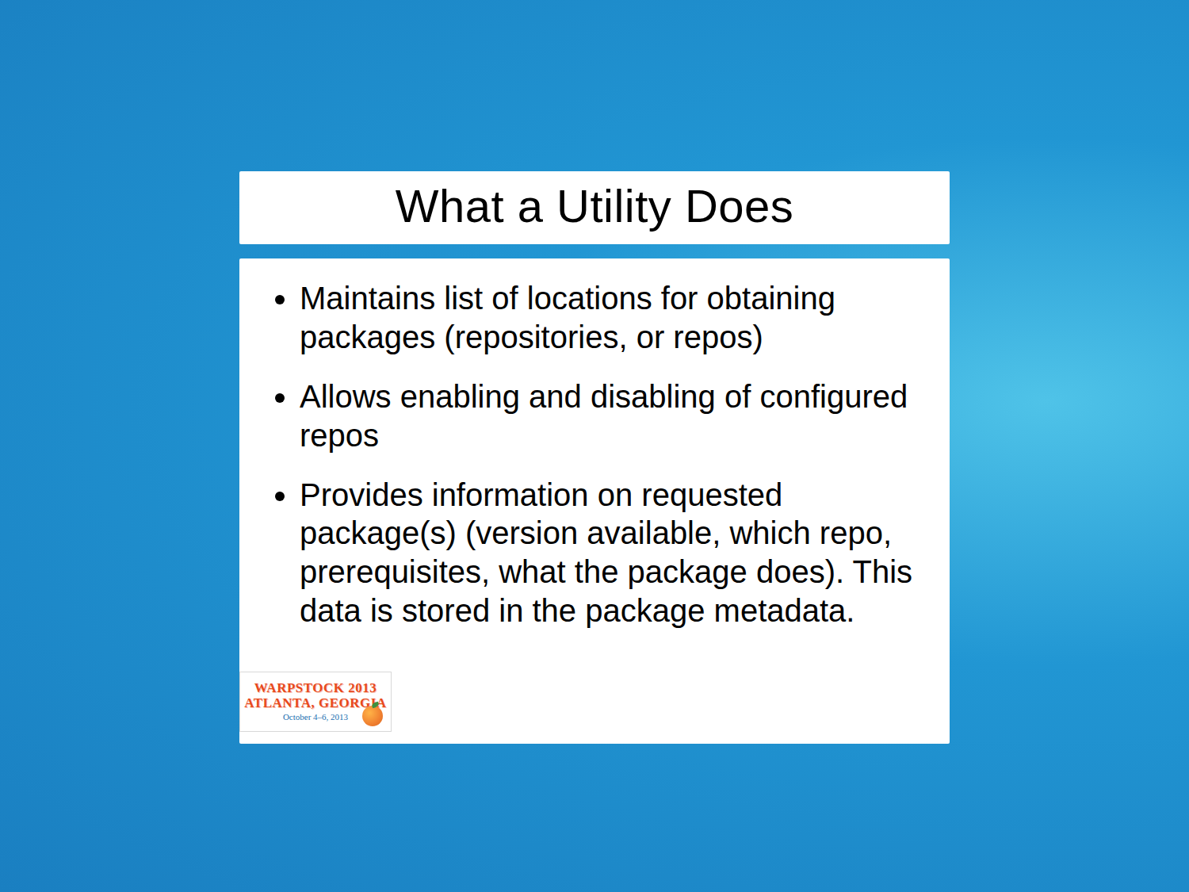What a Utility Does
Maintains list of locations for obtaining packages (repositories, or repos)
Allows enabling and disabling of configured repos
Provides information on requested package(s) (version available, which repo, prerequisites, what the package does). This data is stored in the package metadata.
WARPSTOCK 2013 ATLANTA, GEORGIA October 4–6, 2013
Installers and Package Managers
14